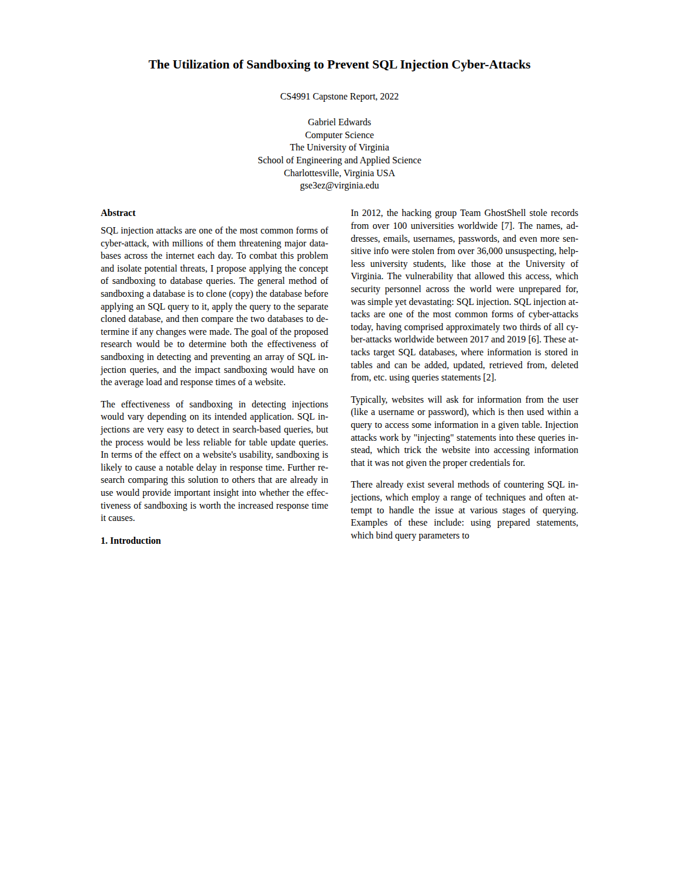The Utilization of Sandboxing to Prevent SQL Injection Cyber-Attacks
CS4991 Capstone Report, 2022
Gabriel Edwards
Computer Science
The University of Virginia
School of Engineering and Applied Science
Charlottesville, Virginia USA
gse3ez@virginia.edu
Abstract
SQL injection attacks are one of the most common forms of cyber-attack, with millions of them threatening major databases across the internet each day. To combat this problem and isolate potential threats, I propose applying the concept of sandboxing to database queries. The general method of sandboxing a database is to clone (copy) the database before applying an SQL query to it, apply the query to the separate cloned database, and then compare the two databases to determine if any changes were made. The goal of the proposed research would be to determine both the effectiveness of sandboxing in detecting and preventing an array of SQL injection queries, and the impact sandboxing would have on the average load and response times of a website.
The effectiveness of sandboxing in detecting injections would vary depending on its intended application. SQL injections are very easy to detect in search-based queries, but the process would be less reliable for table update queries. In terms of the effect on a website's usability, sandboxing is likely to cause a notable delay in response time. Further research comparing this solution to others that are already in use would provide important insight into whether the effectiveness of sandboxing is worth the increased response time it causes.
1. Introduction
In 2012, the hacking group Team GhostShell stole records from over 100 universities worldwide [7]. The names, addresses, emails, usernames, passwords, and even more sensitive info were stolen from over 36,000 unsuspecting, helpless university students, like those at the University of Virginia. The vulnerability that allowed this access, which security personnel across the world were unprepared for, was simple yet devastating: SQL injection. SQL injection attacks are one of the most common forms of cyber-attacks today, having comprised approximately two thirds of all cyber-attacks worldwide between 2017 and 2019 [6]. These attacks target SQL databases, where information is stored in tables and can be added, updated, retrieved from, deleted from, etc. using queries statements [2].
Typically, websites will ask for information from the user (like a username or password), which is then used within a query to access some information in a given table. Injection attacks work by "injecting" statements into these queries instead, which trick the website into accessing information that it was not given the proper credentials for.
There already exist several methods of countering SQL injections, which employ a range of techniques and often attempt to handle the issue at various stages of querying. Examples of these include: using prepared statements, which bind query parameters to